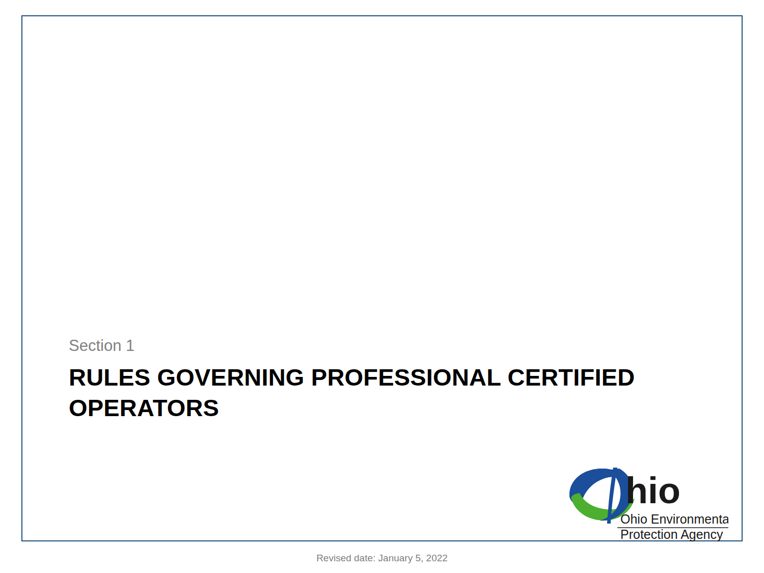Section 1
RULES GOVERNING PROFESSIONAL CERTIFIED OPERATORS
Ohio Environmental Protection Agency hio Ohio Environmental Protection Agency
Revised date: January 5, 2022